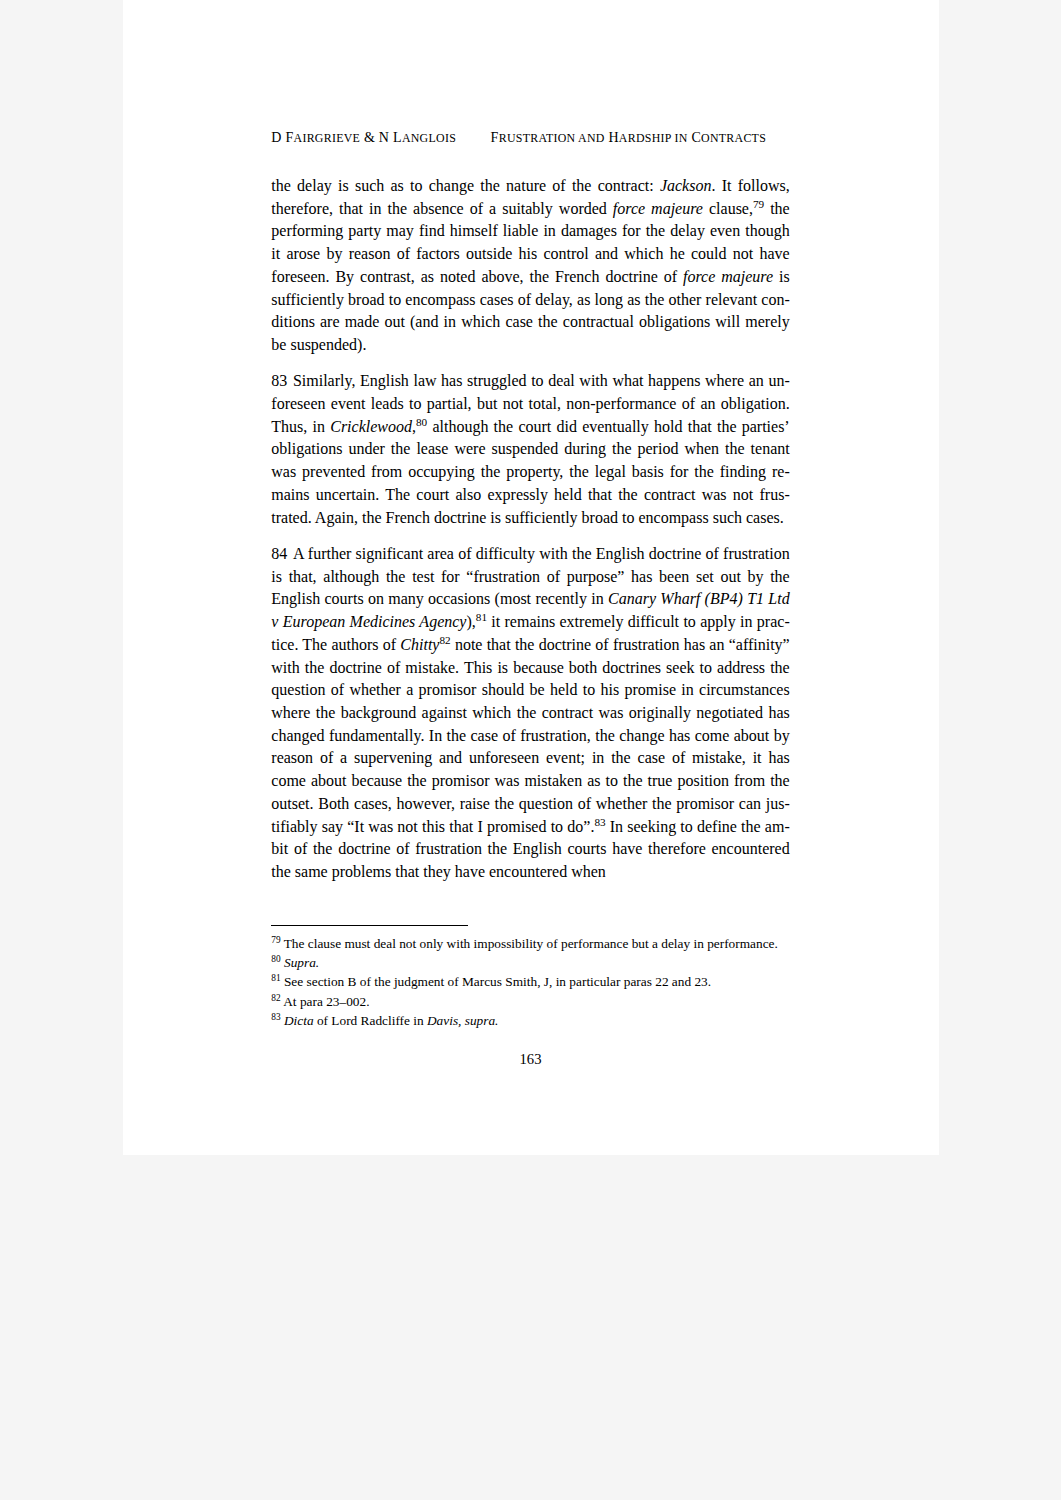D FAIRGRIEVE & N LANGLOIS FRUSTRATION AND HARDSHIP IN CONTRACTS
the delay is such as to change the nature of the contract: Jackson. It follows, therefore, that in the absence of a suitably worded force majeure clause,79 the performing party may find himself liable in damages for the delay even though it arose by reason of factors outside his control and which he could not have foreseen. By contrast, as noted above, the French doctrine of force majeure is sufficiently broad to encompass cases of delay, as long as the other relevant conditions are made out (and in which case the contractual obligations will merely be suspended).
83 Similarly, English law has struggled to deal with what happens where an unforeseen event leads to partial, but not total, non-performance of an obligation. Thus, in Cricklewood,80 although the court did eventually hold that the parties’ obligations under the lease were suspended during the period when the tenant was prevented from occupying the property, the legal basis for the finding remains uncertain. The court also expressly held that the contract was not frustrated. Again, the French doctrine is sufficiently broad to encompass such cases.
84 A further significant area of difficulty with the English doctrine of frustration is that, although the test for “frustration of purpose” has been set out by the English courts on many occasions (most recently in Canary Wharf (BP4) T1 Ltd v European Medicines Agency),81 it remains extremely difficult to apply in practice. The authors of Chitty82 note that the doctrine of frustration has an “affinity” with the doctrine of mistake. This is because both doctrines seek to address the question of whether a promisor should be held to his promise in circumstances where the background against which the contract was originally negotiated has changed fundamentally. In the case of frustration, the change has come about by reason of a supervening and unforeseen event; in the case of mistake, it has come about because the promisor was mistaken as to the true position from the outset. Both cases, however, raise the question of whether the promisor can justifiably say “It was not this that I promised to do”.83 In seeking to define the ambit of the doctrine of frustration the English courts have therefore encountered the same problems that they have encountered when
79 The clause must deal not only with impossibility of performance but a delay in performance.
80 Supra.
81 See section B of the judgment of Marcus Smith, J, in particular paras 22 and 23.
82 At para 23–002.
83 Dicta of Lord Radcliffe in Davis, supra.
163